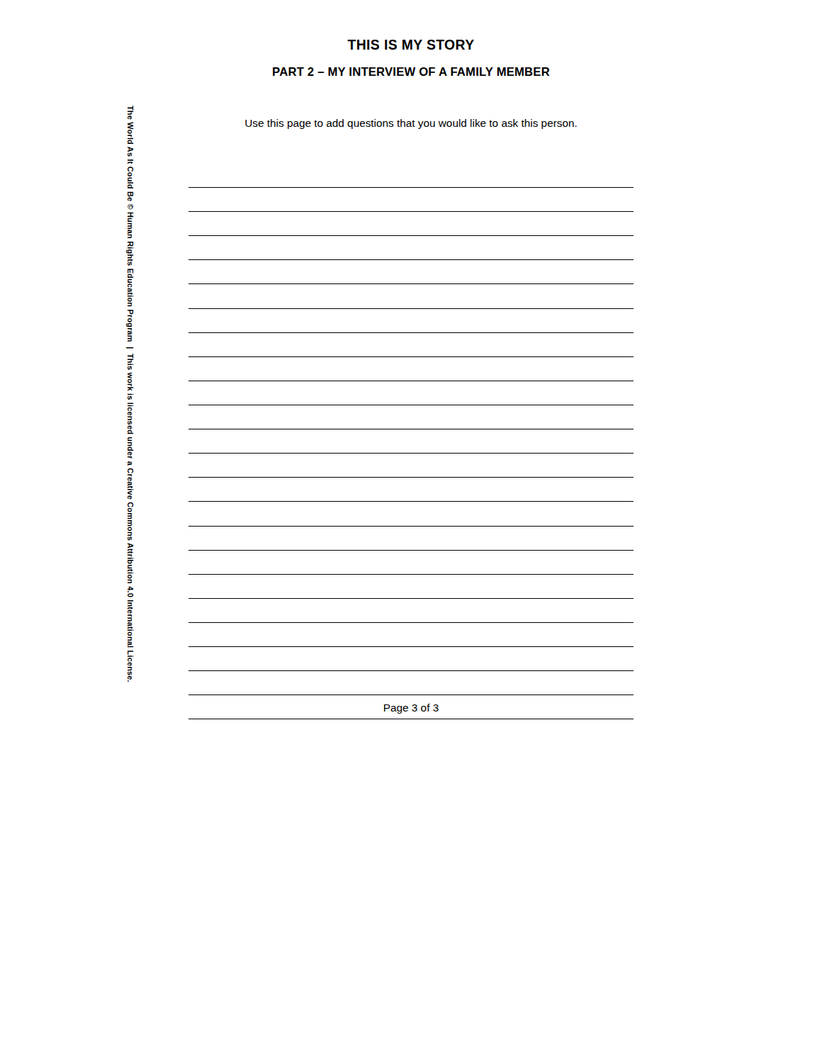The World As It Could Be © Human Rights Education Program | This work is licensed under a Creative Commons Attribution 4.0 International License.
THIS IS MY STORY
PART 2 – MY INTERVIEW OF A FAMILY MEMBER
Use this page to add questions that you would like to ask this person.
Page 3 of 3